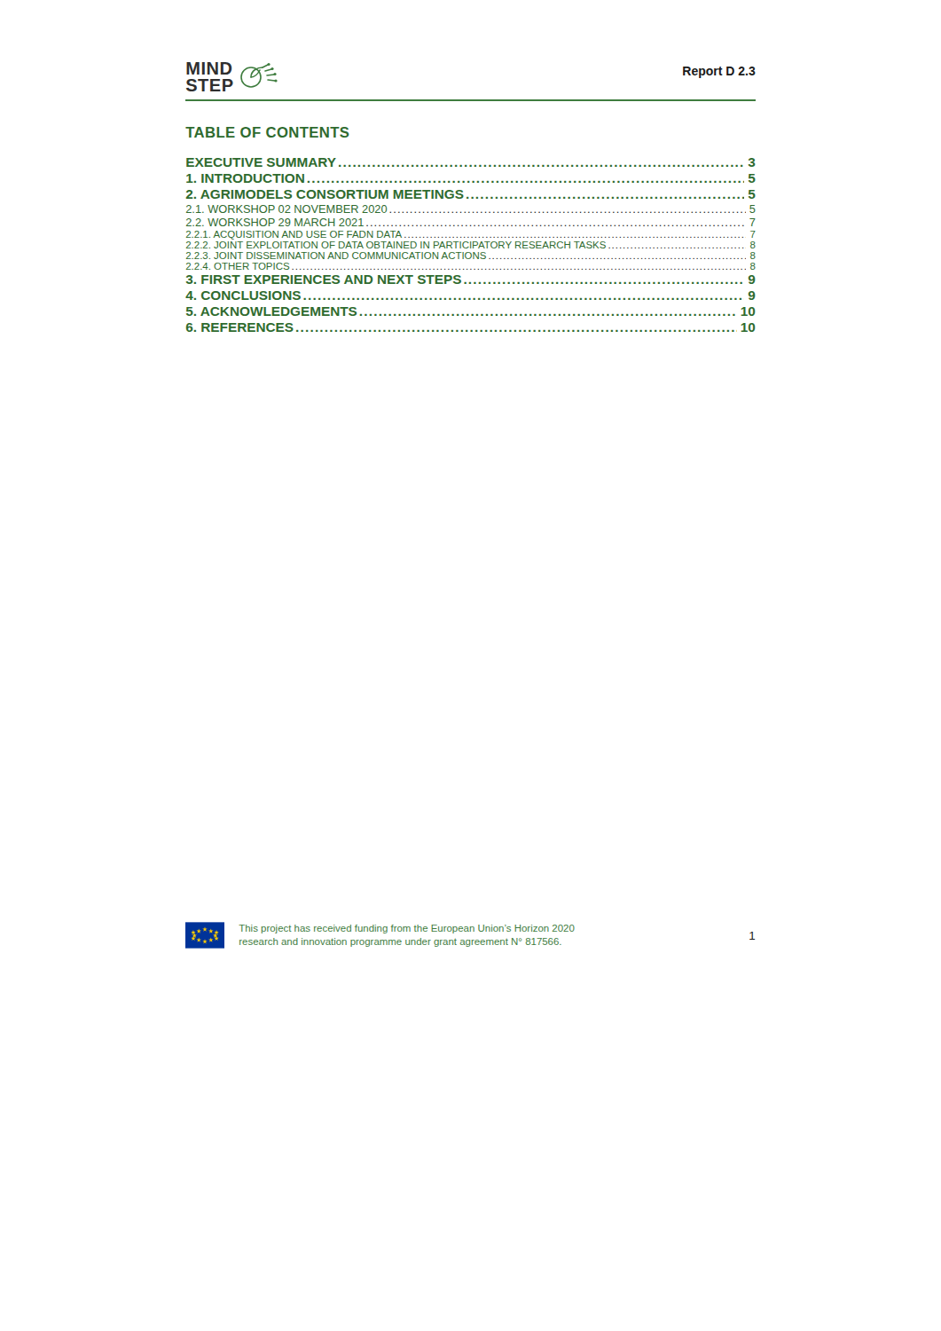MIND STEP
Report D 2.3
TABLE OF CONTENTS
EXECUTIVE SUMMARY 3
1. INTRODUCTION 5
2. AGRIMODELS CONSORTIUM MEETINGS 5
2.1. WORKSHOP 02 NOVEMBER 2020 5
2.2. WORKSHOP 29 MARCH 2021 7
2.2.1. ACQUISITION AND USE OF FADN DATA 7
2.2.2. JOINT EXPLOITATION OF DATA OBTAINED IN PARTICIPATORY RESEARCH TASKS 8
2.2.3. JOINT DISSEMINATION AND COMMUNICATION ACTIONS 8
2.2.4. OTHER TOPICS 8
3. FIRST EXPERIENCES AND NEXT STEPS 9
4. CONCLUSIONS 9
5. ACKNOWLEDGEMENTS 10
6. REFERENCES 10
This project has received funding from the European Union’s Horizon 2020
research and innovation programme under grant agreement N° 817566.
1